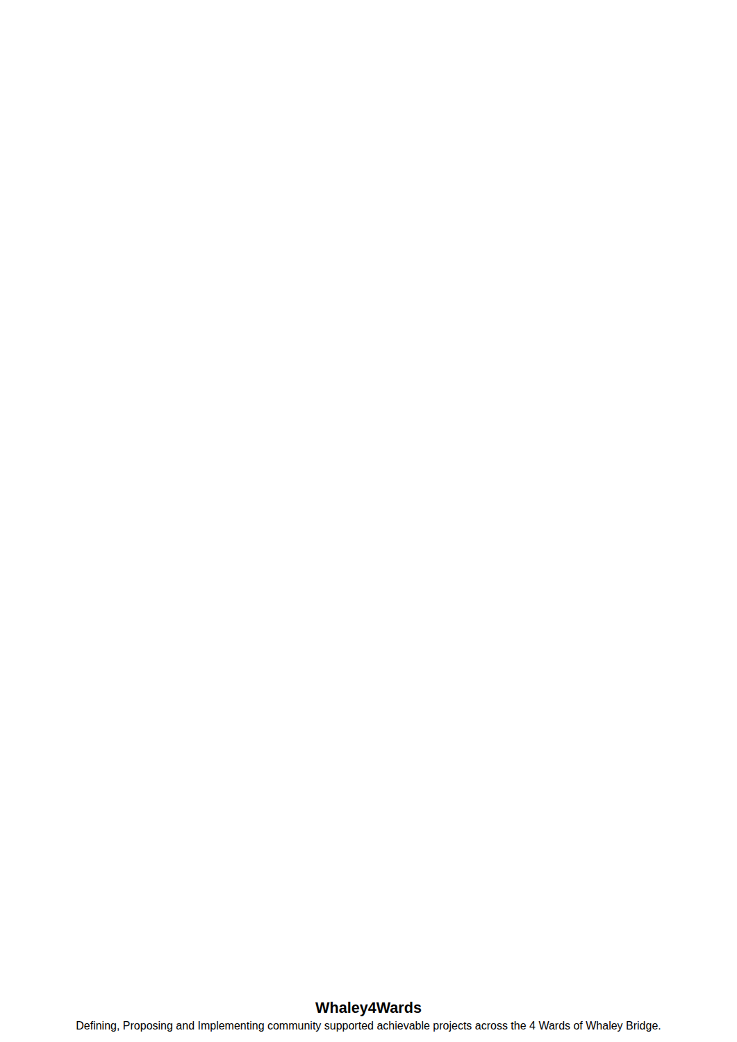Whaley4Wards
Defining, Proposing and Implementing community supported achievable projects across the 4 Wards of Whaley Bridge.